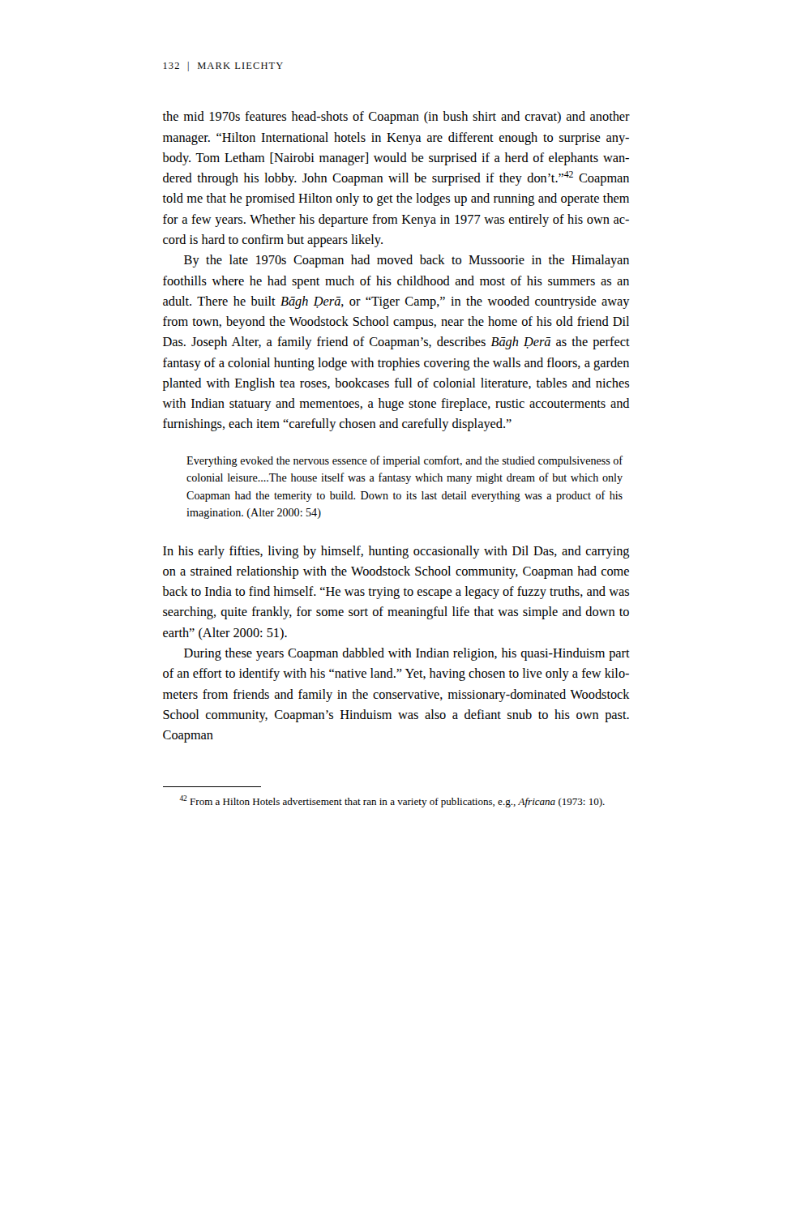132 | Mark Liechty
the mid 1970s features head-shots of Coapman (in bush shirt and cravat) and another manager. “Hilton International hotels in Kenya are different enough to surprise anybody. Tom Letham [Nairobi manager] would be surprised if a herd of elephants wandered through his lobby. John Coapman will be surprised if they don’t.”42 Coapman told me that he promised Hilton only to get the lodges up and running and operate them for a few years. Whether his departure from Kenya in 1977 was entirely of his own accord is hard to confirm but appears likely.
By the late 1970s Coapman had moved back to Mussoorie in the Himalayan foothills where he had spent much of his childhood and most of his summers as an adult. There he built Bāgh Ḍerā, or “Tiger Camp,” in the wooded countryside away from town, beyond the Woodstock School campus, near the home of his old friend Dil Das. Joseph Alter, a family friend of Coapman’s, describes Bāgh Ḍerā as the perfect fantasy of a colonial hunting lodge with trophies covering the walls and floors, a garden planted with English tea roses, bookcases full of colonial literature, tables and niches with Indian statuary and mementoes, a huge stone fireplace, rustic accouterments and furnishings, each item “carefully chosen and carefully displayed.”
Everything evoked the nervous essence of imperial comfort, and the studied compulsiveness of colonial leisure....The house itself was a fantasy which many might dream of but which only Coapman had the temerity to build. Down to its last detail everything was a product of his imagination. (Alter 2000: 54)
In his early fifties, living by himself, hunting occasionally with Dil Das, and carrying on a strained relationship with the Woodstock School community, Coapman had come back to India to find himself. “He was trying to escape a legacy of fuzzy truths, and was searching, quite frankly, for some sort of meaningful life that was simple and down to earth” (Alter 2000: 51).
During these years Coapman dabbled with Indian religion, his quasi-Hinduism part of an effort to identify with his “native land.” Yet, having chosen to live only a few kilometers from friends and family in the conservative, missionary-dominated Woodstock School community, Coapman’s Hinduism was also a defiant snub to his own past. Coapman
42 From a Hilton Hotels advertisement that ran in a variety of publications, e.g., Africana (1973: 10).